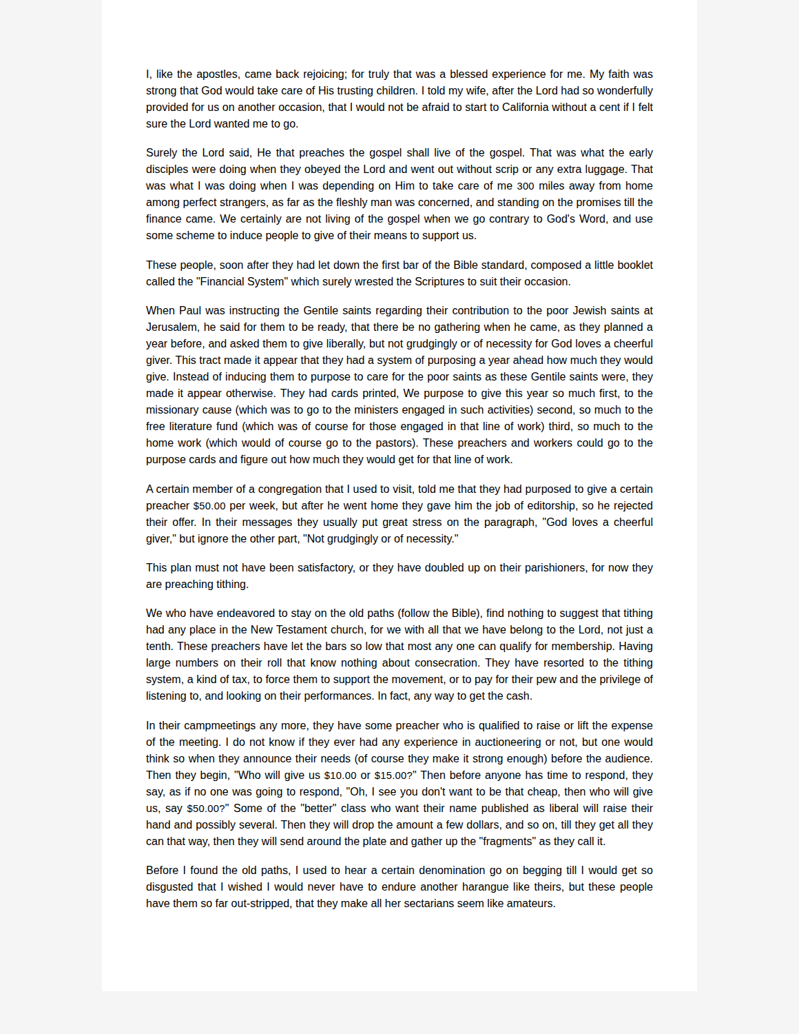I, like the apostles, came back rejoicing; for truly that was a blessed experience for me. My faith was strong that God would take care of His trusting children. I told my wife, after the Lord had so wonderfully provided for us on another occasion, that I would not be afraid to start to California without a cent if I felt sure the Lord wanted me to go.
Surely the Lord said, He that preaches the gospel shall live of the gospel. That was what the early disciples were doing when they obeyed the Lord and went out without scrip or any extra luggage. That was what I was doing when I was depending on Him to take care of me 300 miles away from home among perfect strangers, as far as the fleshly man was concerned, and standing on the promises till the finance came. We certainly are not living of the gospel when we go contrary to God's Word, and use some scheme to induce people to give of their means to support us.
These people, soon after they had let down the first bar of the Bible standard, composed a little booklet called the "Financial System" which surely wrested the Scriptures to suit their occasion.
When Paul was instructing the Gentile saints regarding their contribution to the poor Jewish saints at Jerusalem, he said for them to be ready, that there be no gathering when he came, as they planned a year before, and asked them to give liberally, but not grudgingly or of necessity for God loves a cheerful giver. This tract made it appear that they had a system of purposing a year ahead how much they would give. Instead of inducing them to purpose to care for the poor saints as these Gentile saints were, they made it appear otherwise. They had cards printed, We purpose to give this year so much first, to the missionary cause (which was to go to the ministers engaged in such activities) second, so much to the free literature fund (which was of course for those engaged in that line of work) third, so much to the home work (which would of course go to the pastors). These preachers and workers could go to the purpose cards and figure out how much they would get for that line of work.
A certain member of a congregation that I used to visit, told me that they had purposed to give a certain preacher $50.00 per week, but after he went home they gave him the job of editorship, so he rejected their offer. In their messages they usually put great stress on the paragraph, "God loves a cheerful giver," but ignore the other part, "Not grudgingly or of necessity."
This plan must not have been satisfactory, or they have doubled up on their parishioners, for now they are preaching tithing.
We who have endeavored to stay on the old paths (follow the Bible), find nothing to suggest that tithing had any place in the New Testament church, for we with all that we have belong to the Lord, not just a tenth. These preachers have let the bars so low that most any one can qualify for membership. Having large numbers on their roll that know nothing about consecration. They have resorted to the tithing system, a kind of tax, to force them to support the movement, or to pay for their pew and the privilege of listening to, and looking on their performances. In fact, any way to get the cash.
In their campmeetings any more, they have some preacher who is qualified to raise or lift the expense of the meeting. I do not know if they ever had any experience in auctioneering or not, but one would think so when they announce their needs (of course they make it strong enough) before the audience. Then they begin, "Who will give us $10.00 or $15.00?" Then before anyone has time to respond, they say, as if no one was going to respond, "Oh, I see you don't want to be that cheap, then who will give us, say $50.00?" Some of the "better" class who want their name published as liberal will raise their hand and possibly several. Then they will drop the amount a few dollars, and so on, till they get all they can that way, then they will send around the plate and gather up the "fragments" as they call it.
Before I found the old paths, I used to hear a certain denomination go on begging till I would get so disgusted that I wished I would never have to endure another harangue like theirs, but these people have them so far out-stripped, that they make all her sectarians seem like amateurs.